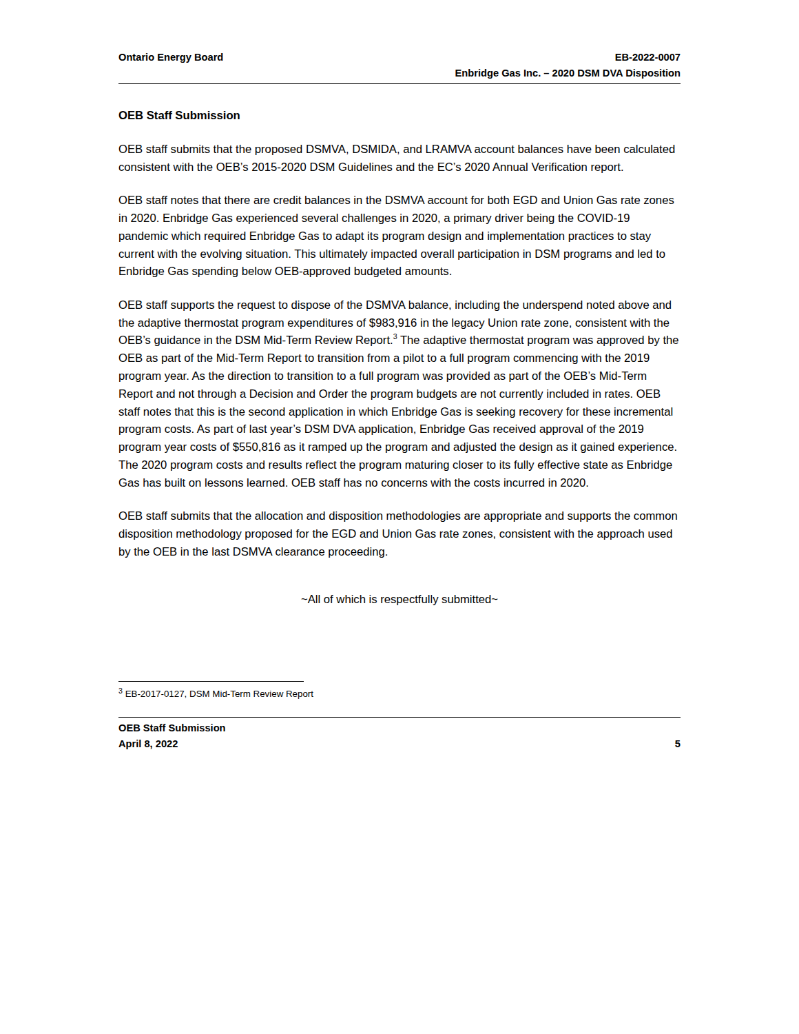Ontario Energy Board
EB-2022-0007
Enbridge Gas Inc. – 2020 DSM DVA Disposition
OEB Staff Submission
OEB staff submits that the proposed DSMVA, DSMIDA, and LRAMVA account balances have been calculated consistent with the OEB’s 2015-2020 DSM Guidelines and the EC’s 2020 Annual Verification report.
OEB staff notes that there are credit balances in the DSMVA account for both EGD and Union Gas rate zones in 2020. Enbridge Gas experienced several challenges in 2020, a primary driver being the COVID-19 pandemic which required Enbridge Gas to adapt its program design and implementation practices to stay current with the evolving situation. This ultimately impacted overall participation in DSM programs and led to Enbridge Gas spending below OEB-approved budgeted amounts.
OEB staff supports the request to dispose of the DSMVA balance, including the underspend noted above and the adaptive thermostat program expenditures of $983,916 in the legacy Union rate zone, consistent with the OEB’s guidance in the DSM Mid-Term Review Report.3 The adaptive thermostat program was approved by the OEB as part of the Mid-Term Report to transition from a pilot to a full program commencing with the 2019 program year. As the direction to transition to a full program was provided as part of the OEB’s Mid-Term Report and not through a Decision and Order the program budgets are not currently included in rates. OEB staff notes that this is the second application in which Enbridge Gas is seeking recovery for these incremental program costs. As part of last year’s DSM DVA application, Enbridge Gas received approval of the 2019 program year costs of $550,816 as it ramped up the program and adjusted the design as it gained experience. The 2020 program costs and results reflect the program maturing closer to its fully effective state as Enbridge Gas has built on lessons learned. OEB staff has no concerns with the costs incurred in 2020.
OEB staff submits that the allocation and disposition methodologies are appropriate and supports the common disposition methodology proposed for the EGD and Union Gas rate zones, consistent with the approach used by the OEB in the last DSMVA clearance proceeding.
~All of which is respectfully submitted~
3 EB-2017-0127, DSM Mid-Term Review Report
OEB Staff Submission
April 8, 2022
5